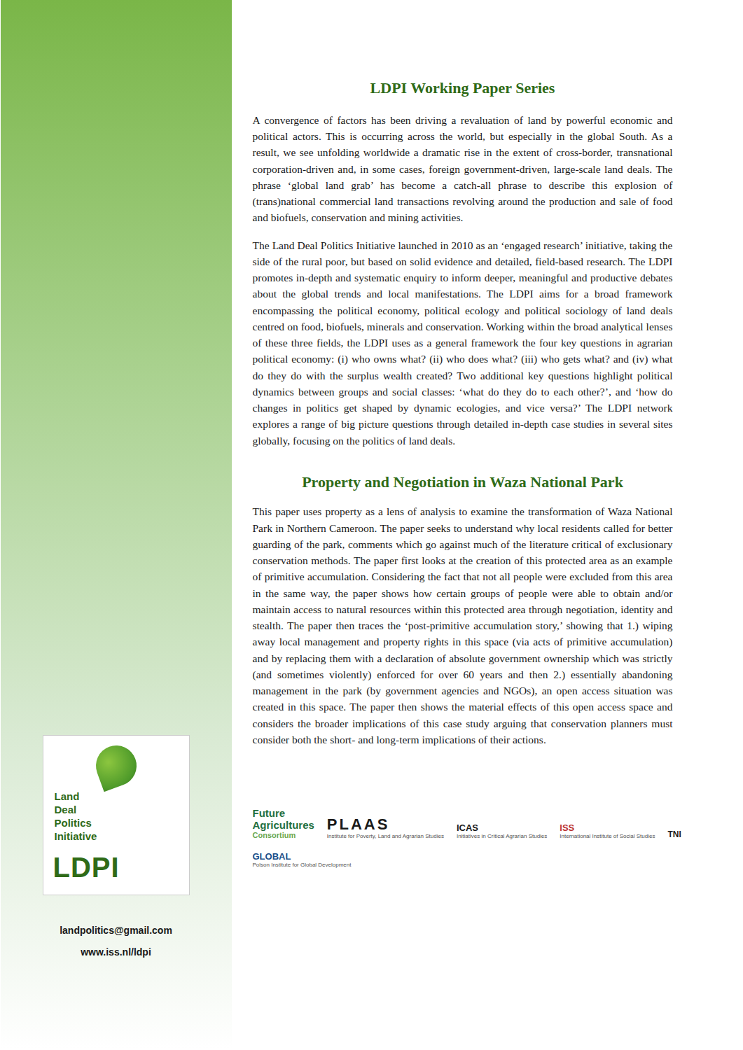Land
Deal
Politics
Initiative
LDPI
landpolitics@gmail.com
www.iss.nl/ldpi
LDPI Working Paper Series
A convergence of factors has been driving a revaluation of land by powerful economic and political actors. This is occurring across the world, but especially in the global South. As a result, we see unfolding worldwide a dramatic rise in the extent of cross-border, transnational corporation-driven and, in some cases, foreign government-driven, large-scale land deals. The phrase ‘global land grab’ has become a catch-all phrase to describe this explosion of (trans)national commercial land transactions revolving around the production and sale of food and biofuels, conservation and mining activities.
The Land Deal Politics Initiative launched in 2010 as an ‘engaged research’ initiative, taking the side of the rural poor, but based on solid evidence and detailed, field-based research. The LDPI promotes in-depth and systematic enquiry to inform deeper, meaningful and productive debates about the global trends and local manifestations. The LDPI aims for a broad framework encompassing the political economy, political ecology and political sociology of land deals centred on food, biofuels, minerals and conservation. Working within the broad analytical lenses of these three fields, the LDPI uses as a general framework the four key questions in agrarian political economy: (i) who owns what? (ii) who does what? (iii) who gets what? and (iv) what do they do with the surplus wealth created? Two additional key questions highlight political dynamics between groups and social classes: ‘what do they do to each other?’, and ‘how do changes in politics get shaped by dynamic ecologies, and vice versa?’ The LDPI network explores a range of big picture questions through detailed in-depth case studies in several sites globally, focusing on the politics of land deals.
Property and Negotiation in Waza National Park
This paper uses property as a lens of analysis to examine the transformation of Waza National Park in Northern Cameroon. The paper seeks to understand why local residents called for better guarding of the park, comments which go against much of the literature critical of exclusionary conservation methods. The paper first looks at the creation of this protected area as an example of primitive accumulation. Considering the fact that not all people were excluded from this area in the same way, the paper shows how certain groups of people were able to obtain and/or maintain access to natural resources within this protected area through negotiation, identity and stealth. The paper then traces the ‘post-primitive accumulation story,’ showing that 1.) wiping away local management and property rights in this space (via acts of primitive accumulation) and by replacing them with a declaration of absolute government ownership which was strictly (and sometimes violently) enforced for over 60 years and then 2.) essentially abandoning management in the park (by government agencies and NGOs), an open access situation was created in this space. The paper then shows the material effects of this open access space and considers the broader implications of this case study arguing that conservation planners must consider both the short- and long-term implications of their actions.
Future
AgriculturesConsortium
PLAASInstitute for Poverty, Land and Agrarian Studies
ICASInitiatives in Critical Agrarian Studies
ISSInternational Institute of Social Studies
TNI
GLOBALPolson Institute for Global Development